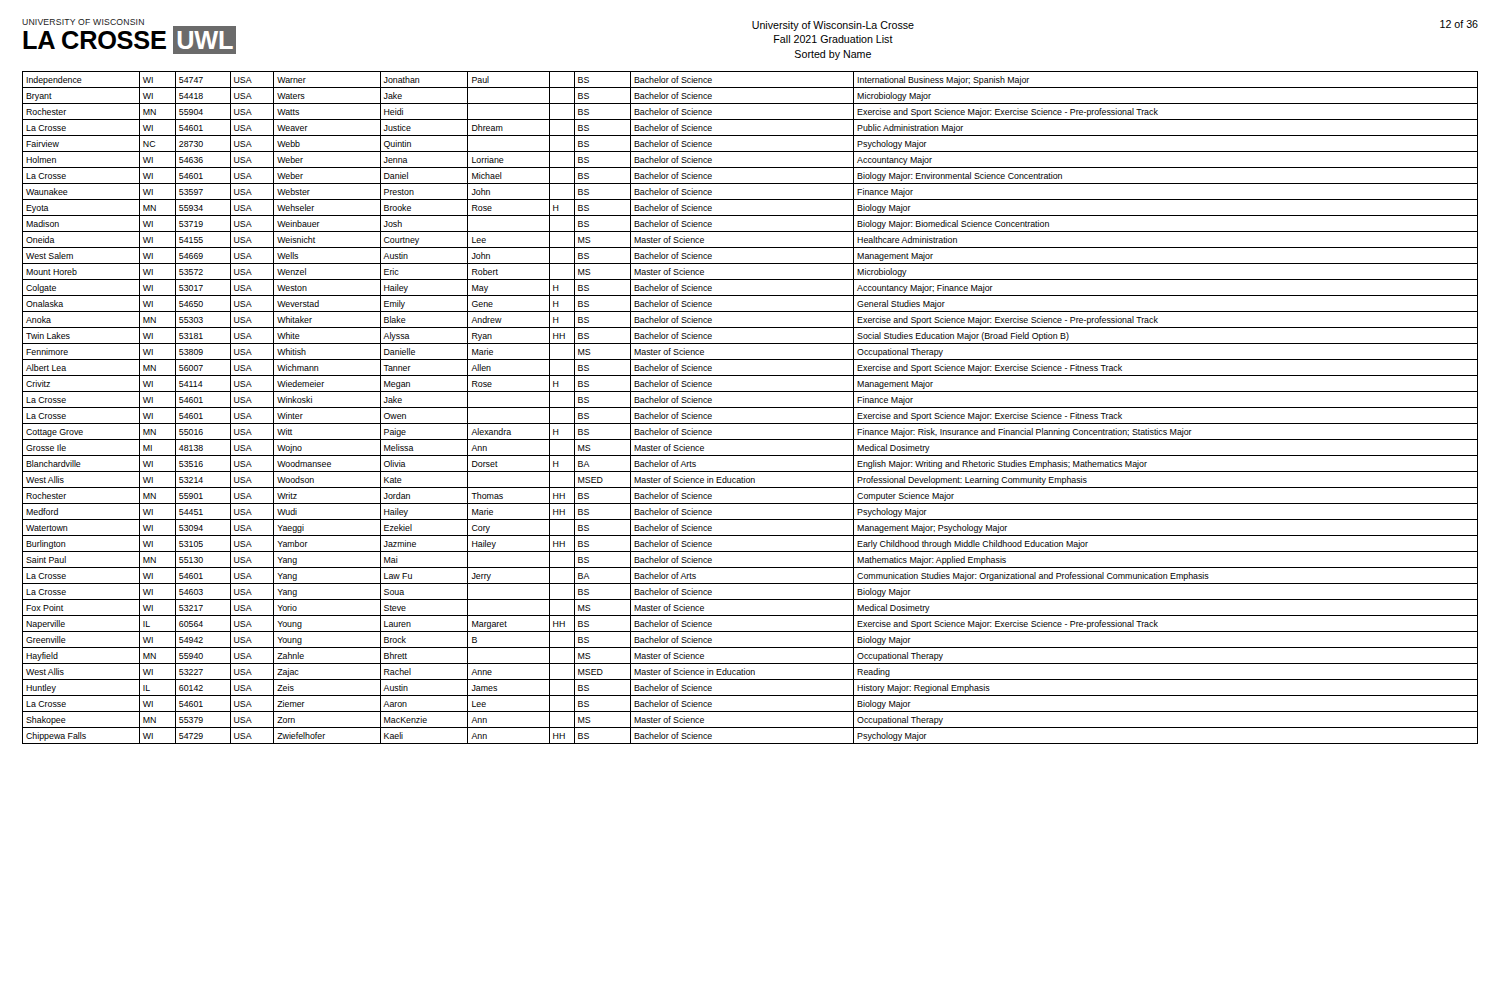UNIVERSITY OF WISCONSIN
LA CROSSE UWL
University of Wisconsin-La Crosse
Fall 2021 Graduation List
Sorted by Name
12 of 36
| Independence | WI | 54747 | USA | Warner | Jonathan | Paul | | BS | Bachelor of Science | International Business Major; Spanish Major |
| Bryant | WI | 54418 | USA | Waters | Jake | | | BS | Bachelor of Science | Microbiology Major |
| Rochester | MN | 55904 | USA | Watts | Heidi | | | BS | Bachelor of Science | Exercise and Sport Science Major: Exercise Science - Pre-professional Track |
| La Crosse | WI | 54601 | USA | Weaver | Justice | Dhream | | BS | Bachelor of Science | Public Administration Major |
| Fairview | NC | 28730 | USA | Webb | Quintin | | | BS | Bachelor of Science | Psychology Major |
| Holmen | WI | 54636 | USA | Weber | Jenna | Lorriane | | BS | Bachelor of Science | Accountancy Major |
| La Crosse | WI | 54601 | USA | Weber | Daniel | Michael | | BS | Bachelor of Science | Biology Major: Environmental Science Concentration |
| Waunakee | WI | 53597 | USA | Webster | Preston | John | | BS | Bachelor of Science | Finance Major |
| Eyota | MN | 55934 | USA | Wehseler | Brooke | Rose | H | BS | Bachelor of Science | Biology Major |
| Madison | WI | 53719 | USA | Weinbauer | Josh | | | BS | Bachelor of Science | Biology Major: Biomedical Science Concentration |
| Oneida | WI | 54155 | USA | Weisnicht | Courtney | Lee | | MS | Master of Science | Healthcare Administration |
| West Salem | WI | 54669 | USA | Wells | Austin | John | | BS | Bachelor of Science | Management Major |
| Mount Horeb | WI | 53572 | USA | Wenzel | Eric | Robert | | MS | Master of Science | Microbiology |
| Colgate | WI | 53017 | USA | Weston | Hailey | May | H | BS | Bachelor of Science | Accountancy Major; Finance Major |
| Onalaska | WI | 54650 | USA | Weverstad | Emily | Gene | H | BS | Bachelor of Science | General Studies Major |
| Anoka | MN | 55303 | USA | Whitaker | Blake | Andrew | H | BS | Bachelor of Science | Exercise and Sport Science Major: Exercise Science - Pre-professional Track |
| Twin Lakes | WI | 53181 | USA | White | Alyssa | Ryan | HH | BS | Bachelor of Science | Social Studies Education Major (Broad Field Option B) |
| Fennimore | WI | 53809 | USA | Whitish | Danielle | Marie | | MS | Master of Science | Occupational Therapy |
| Albert Lea | MN | 56007 | USA | Wichmann | Tanner | Allen | | BS | Bachelor of Science | Exercise and Sport Science Major: Exercise Science - Fitness Track |
| Crivitz | WI | 54114 | USA | Wiedemeier | Megan | Rose | H | BS | Bachelor of Science | Management Major |
| La Crosse | WI | 54601 | USA | Winkoski | Jake | | | BS | Bachelor of Science | Finance Major |
| La Crosse | WI | 54601 | USA | Winter | Owen | | | BS | Bachelor of Science | Exercise and Sport Science Major: Exercise Science - Fitness Track |
| Cottage Grove | MN | 55016 | USA | Witt | Paige | Alexandra | H | BS | Bachelor of Science | Finance Major: Risk, Insurance and Financial Planning Concentration; Statistics Major |
| Grosse Ile | MI | 48138 | USA | Wojno | Melissa | Ann | | MS | Master of Science | Medical Dosimetry |
| Blanchardville | WI | 53516 | USA | Woodmansee | Olivia | Dorset | H | BA | Bachelor of Arts | English Major: Writing and Rhetoric Studies Emphasis; Mathematics Major |
| West Allis | WI | 53214 | USA | Woodson | Kate | | | MSED | Master of Science in Education | Professional Development: Learning Community Emphasis |
| Rochester | MN | 55901 | USA | Writz | Jordan | Thomas | HH | BS | Bachelor of Science | Computer Science Major |
| Medford | WI | 54451 | USA | Wudi | Hailey | Marie | HH | BS | Bachelor of Science | Psychology Major |
| Watertown | WI | 53094 | USA | Yaeggi | Ezekiel | Cory | | BS | Bachelor of Science | Management Major; Psychology Major |
| Burlington | WI | 53105 | USA | Yambor | Jazmine | Hailey | HH | BS | Bachelor of Science | Early Childhood through Middle Childhood Education Major |
| Saint Paul | MN | 55130 | USA | Yang | Mai | | | BS | Bachelor of Science | Mathematics Major: Applied Emphasis |
| La Crosse | WI | 54601 | USA | Yang | Law Fu | Jerry | | BA | Bachelor of Arts | Communication Studies Major: Organizational and Professional Communication Emphasis |
| La Crosse | WI | 54603 | USA | Yang | Soua | | | BS | Bachelor of Science | Biology Major |
| Fox Point | WI | 53217 | USA | Yorio | Steve | | | MS | Master of Science | Medical Dosimetry |
| Naperville | IL | 60564 | USA | Young | Lauren | Margaret | HH | BS | Bachelor of Science | Exercise and Sport Science Major: Exercise Science - Pre-professional Track |
| Greenville | WI | 54942 | USA | Young | Brock | B | | BS | Bachelor of Science | Biology Major |
| Hayfield | MN | 55940 | USA | Zahnle | Bhrett | | | MS | Master of Science | Occupational Therapy |
| West Allis | WI | 53227 | USA | Zajac | Rachel | Anne | | MSED | Master of Science in Education | Reading |
| Huntley | IL | 60142 | USA | Zeis | Austin | James | | BS | Bachelor of Science | History Major: Regional Emphasis |
| La Crosse | WI | 54601 | USA | Ziemer | Aaron | Lee | | BS | Bachelor of Science | Biology Major |
| Shakopee | MN | 55379 | USA | Zorn | MacKenzie | Ann | | MS | Master of Science | Occupational Therapy |
| Chippewa Falls | WI | 54729 | USA | Zwiefelhofer | Kaeli | Ann | HH | BS | Bachelor of Science | Psychology Major |